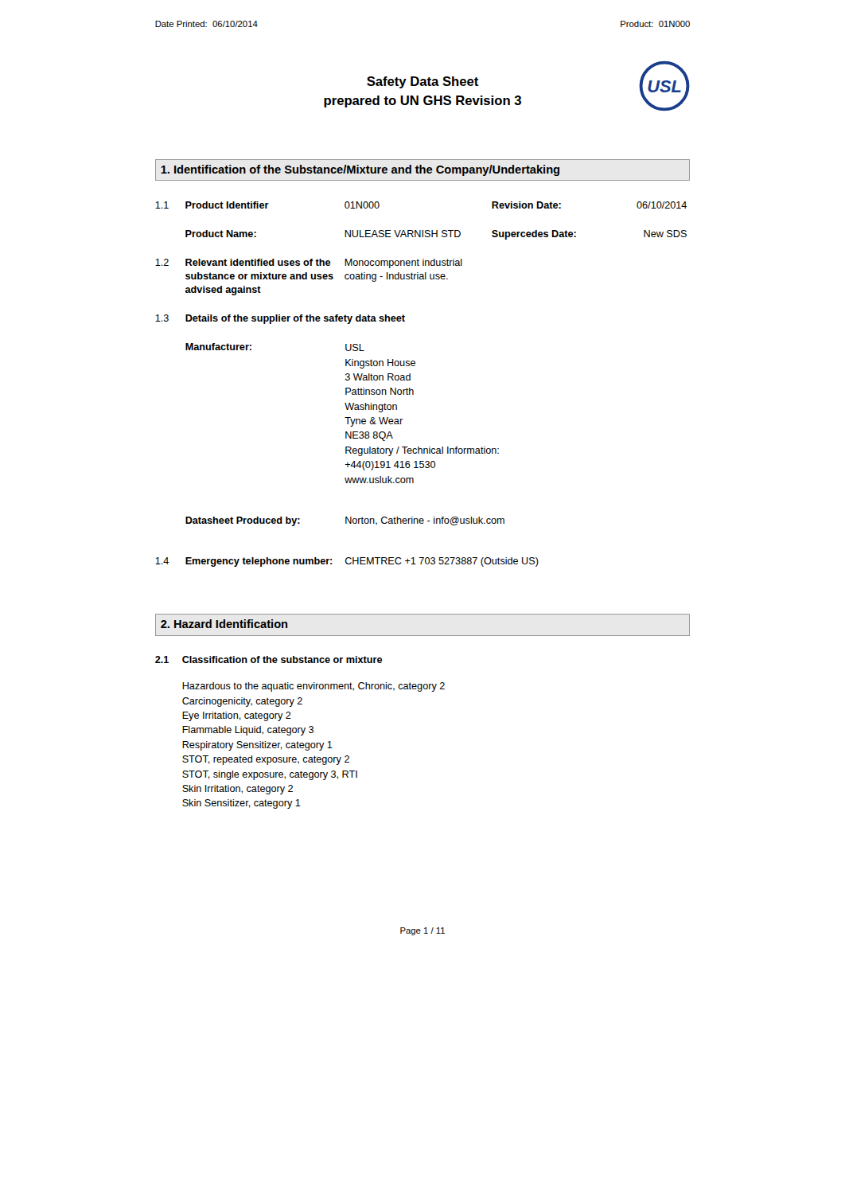Date Printed: 06/10/2014 Product: 01N000
Safety Data Sheet
prepared to UN GHS Revision 3
USL
1. Identification of the Substance/Mixture and the Company/Undertaking
| 1.1 | Product Identifier | 01N000 | Revision Date: | 06/10/2014 |
| | Product Name: | NULEASE VARNISH STD | Supercedes Date: | New SDS |
| 1.2 | Relevant identified uses of the substance or mixture and uses advised against | Monocomponent industrial coating - Industrial use. | | |
| 1.3 | Details of the supplier of the safety data sheet |
| | Manufacturer: | USL Kingston House 3 Walton Road Pattinson North Washington Tyne & Wear NE38 8QA Regulatory / Technical Information: +44(0)191 416 1530 www.usluk.com |
| | Datasheet Produced by: | Norton, Catherine - info@usluk.com |
| 1.4 | Emergency telephone number: | CHEMTREC +1 703 5273887 (Outside US) |
2. Hazard Identification
2.1 Classification of the substance or mixture
Hazardous to the aquatic environment, Chronic, category 2
Carcinogenicity, category 2
Eye Irritation, category 2
Flammable Liquid, category 3
Respiratory Sensitizer, category 1
STOT, repeated exposure, category 2
STOT, single exposure, category 3, RTI
Skin Irritation, category 2
Skin Sensitizer, category 1
Page 1 / 11